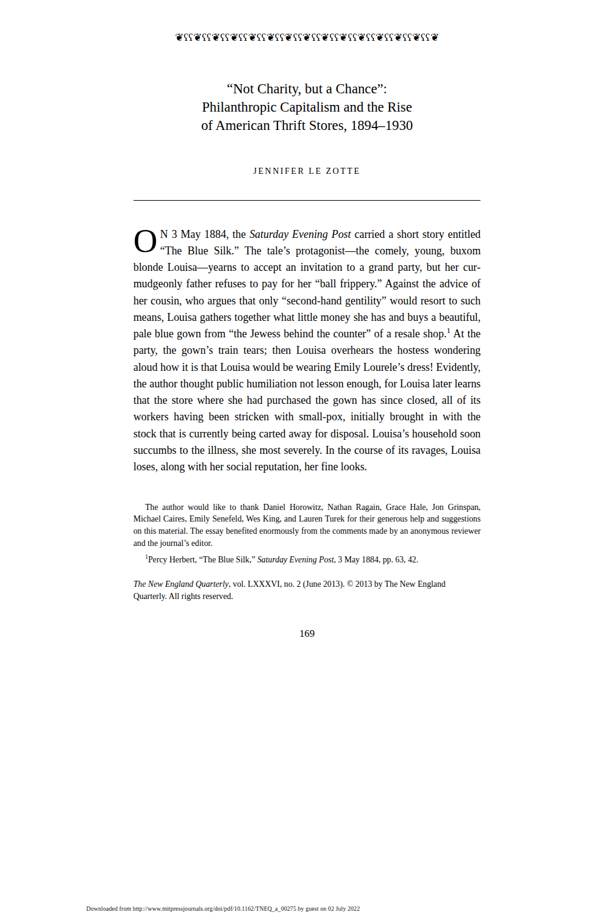❦ʕʕ❦ʕʕ❦ʕʕ❦ʕʕ❦ʕʕ❦ʕʕ❦ʕʕ❦ʕʕ❦ʕʕ❦ʕʕ❦ʕʕ❦ʕʕ❦ʕʕ❦ʕʕ❦
“Not Charity, but a Chance”:
Philanthropic Capitalism and the Rise
of American Thrift Stores, 1894–1930
Jennifer Le Zotte
ON 3 May 1884, the Saturday Evening Post carried a short story entitled “The Blue Silk.” The tale’s protagonist—the comely, young, buxom blonde Louisa—yearns to accept an invitation to a grand party, but her curmudgeonly father refuses to pay for her “ball frippery.” Against the advice of her cousin, who argues that only “second-hand gentility” would resort to such means, Louisa gathers together what little money she has and buys a beautiful, pale blue gown from “the Jewess behind the counter” of a resale shop.1 At the party, the gown’s train tears; then Louisa overhears the hostess wondering aloud how it is that Louisa would be wearing Emily Lourele’s dress! Evidently, the author thought public humiliation not lesson enough, for Louisa later learns that the store where she had purchased the gown has since closed, all of its workers having been stricken with small-pox, initially brought in with the stock that is currently being carted away for disposal. Louisa’s household soon succumbs to the illness, she most severely. In the course of its ravages, Louisa loses, along with her social reputation, her fine looks.
The author would like to thank Daniel Horowitz, Nathan Ragain, Grace Hale, Jon Grinspan, Michael Caires, Emily Senefeld, Wes King, and Lauren Turek for their generous help and suggestions on this material. The essay benefited enormously from the comments made by an anonymous reviewer and the journal’s editor.
1Percy Herbert, “The Blue Silk,” Saturday Evening Post, 3 May 1884, pp. 63, 42.
The New England Quarterly, vol. LXXXVI, no. 2 (June 2013). © 2013 by The New England Quarterly. All rights reserved.
169
Downloaded from http://www.mitpressjournals.org/doi/pdf/10.1162/TNEQ_a_00275 by guest on 02 July 2022